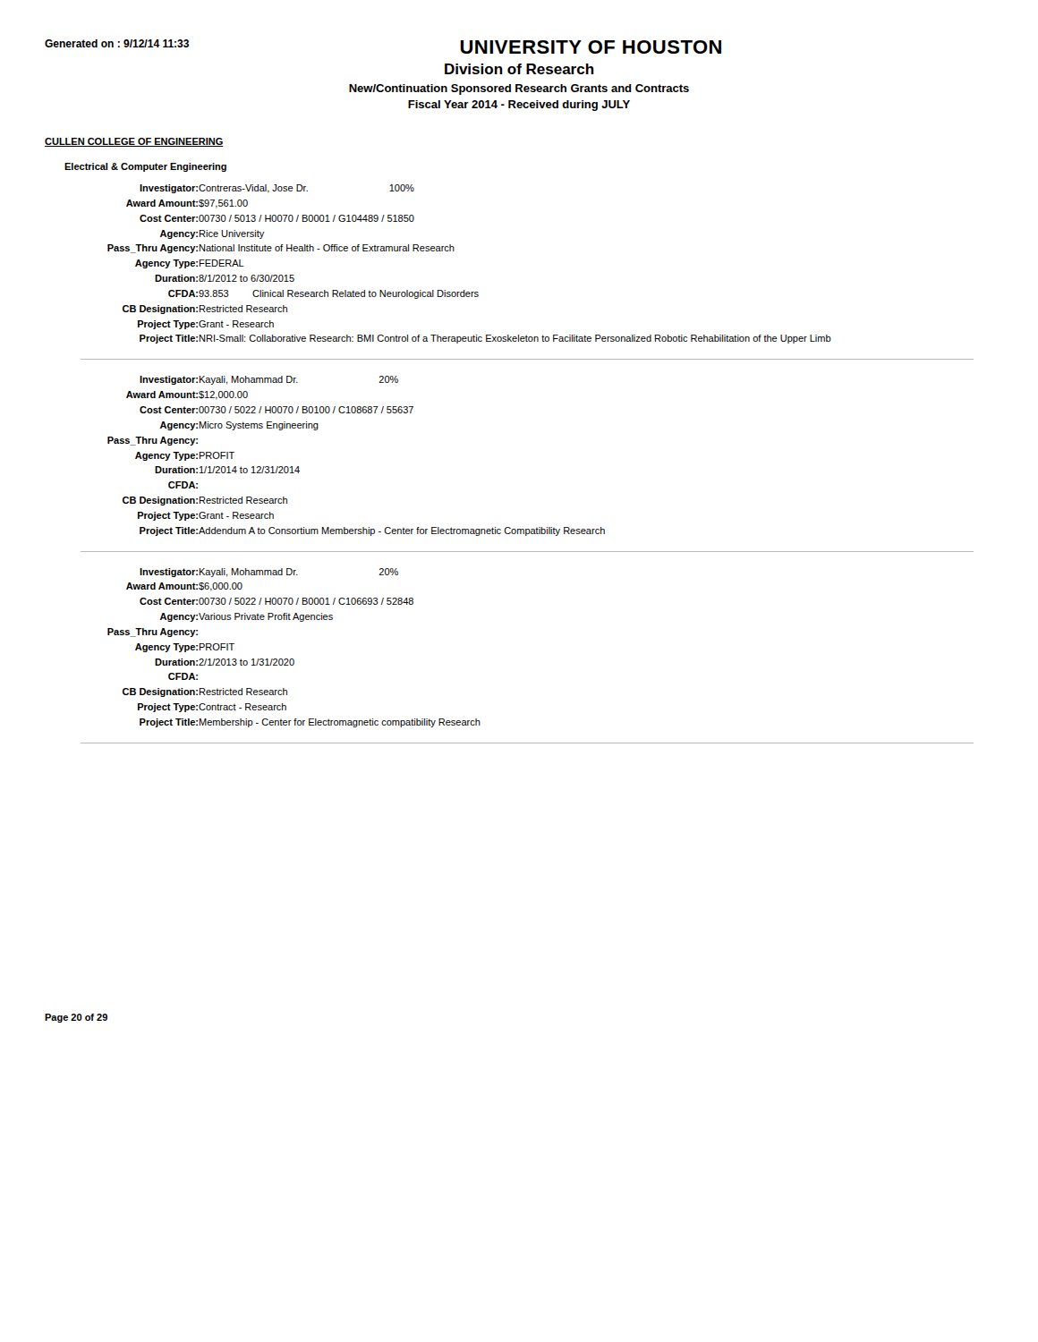Generated on : 9/12/14 11:33
UNIVERSITY OF HOUSTON
Division of Research
New/Continuation Sponsored Research Grants and Contracts
Fiscal Year 2014 - Received during JULY
CULLEN COLLEGE OF ENGINEERING
Electrical & Computer Engineering
| Investigator: | Contreras-Vidal, Jose Dr. 100% |
| Award Amount: | $97,561.00 |
| Cost Center: | 00730 / 5013 / H0070 / B0001 / G104489 / 51850 |
| Agency: | Rice University |
| Pass_Thru Agency: | National Institute of Health - Office of Extramural Research |
| Agency Type: | FEDERAL |
| Duration: | 8/1/2012 to 6/30/2015 |
| CFDA: | 93.853 Clinical Research Related to Neurological Disorders |
| CB Designation: | Restricted Research |
| Project Type: | Grant - Research |
| Project Title: | NRI-Small: Collaborative Research: BMI Control of a Therapeutic Exoskeleton to Facilitate Personalized Robotic Rehabilitation of the Upper Limb |
| Investigator: | Kayali, Mohammad Dr. 20% |
| Award Amount: | $12,000.00 |
| Cost Center: | 00730 / 5022 / H0070 / B0100 / C108687 / 55637 |
| Agency: | Micro Systems Engineering |
| Pass_Thru Agency: | |
| Agency Type: | PROFIT |
| Duration: | 1/1/2014 to 12/31/2014 |
| CFDA: | |
| CB Designation: | Restricted Research |
| Project Type: | Grant - Research |
| Project Title: | Addendum A to Consortium Membership - Center for Electromagnetic Compatibility Research |
| Investigator: | Kayali, Mohammad Dr. 20% |
| Award Amount: | $6,000.00 |
| Cost Center: | 00730 / 5022 / H0070 / B0001 / C106693 / 52848 |
| Agency: | Various Private Profit Agencies |
| Pass_Thru Agency: | |
| Agency Type: | PROFIT |
| Duration: | 2/1/2013 to 1/31/2020 |
| CFDA: | |
| CB Designation: | Restricted Research |
| Project Type: | Contract - Research |
| Project Title: | Membership - Center for Electromagnetic compatibility Research |
Page 20 of 29